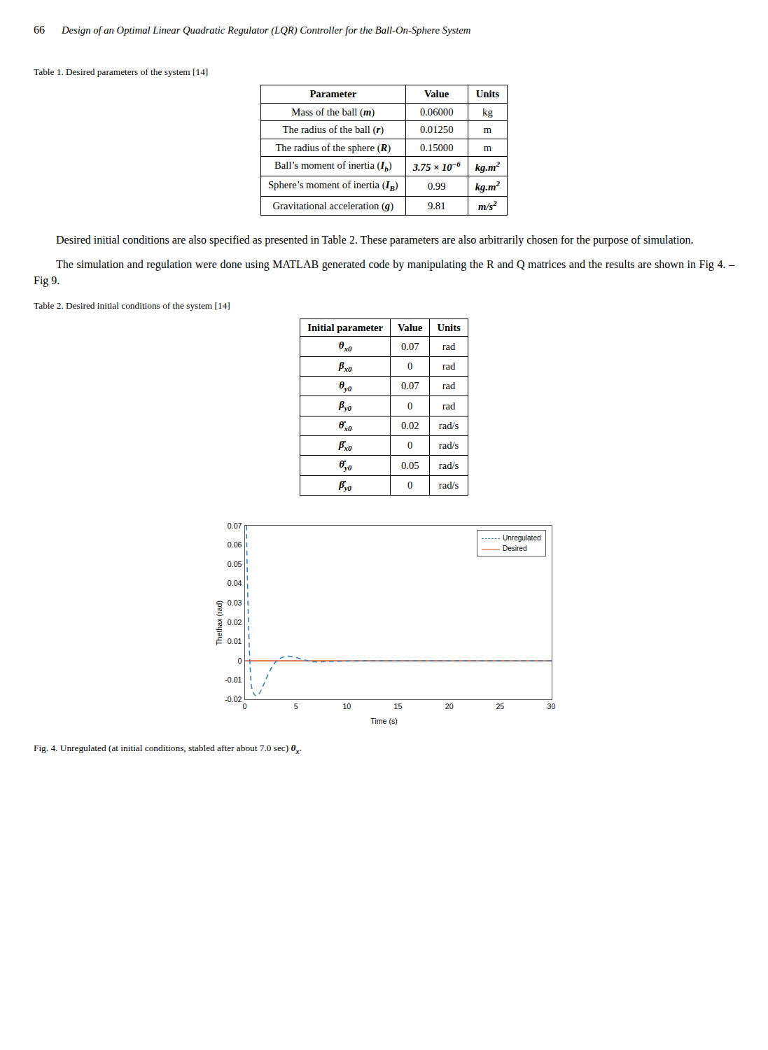66 Design of an Optimal Linear Quadratic Regulator (LQR) Controller for the Ball-On-Sphere System
Table 1. Desired parameters of the system [14]
| Parameter | Value | Units |
| --- | --- | --- |
| Mass of the ball ( m ) | 0.06000 | kg |
| The radius of the ball ( r ) | 0.01250 | m |
| The radius of the sphere ( R ) | 0.15000 | m |
| Ball’s moment of inertia ( I b ) | 3.75 × 10 −6 | kg.m 2 |
| Sphere’s moment of inertia ( I B ) | 0.99 | kg.m 2 |
| Gravitational acceleration ( g ) | 9.81 | m/s 2 |
Desired initial conditions are also specified as presented in Table 2. These parameters are also arbitrarily chosen for the purpose of simulation.
The simulation and regulation were done using MATLAB generated code by manipulating the R and Q matrices and the results are shown in Fig 4. – Fig 9.
Table 2. Desired initial conditions of the system [14]
| Initial parameter | Value | Units |
| --- | --- | --- |
| θ x0 | 0.07 | rad |
| β x0 | 0 | rad |
| θ y0 | 0.07 | rad |
| β y0 | 0 | rad |
| θ̇ x0 | 0.02 | rad/s |
| β̇ x0 | 0 | rad/s |
| θ̇ y0 | 0.05 | rad/s |
| β̇ y0 | 0 | rad/s |
Thethax (rad)
0.07
0.06
0.05
0.04
0.03
0.02
0.01
0
-0.01
-0.02
0
5
10
15
20
25
30
Unregulated
Desired
Time (s)
Fig. 4. Unregulated (at initial conditions, stabled after about 7.0 sec) θx.